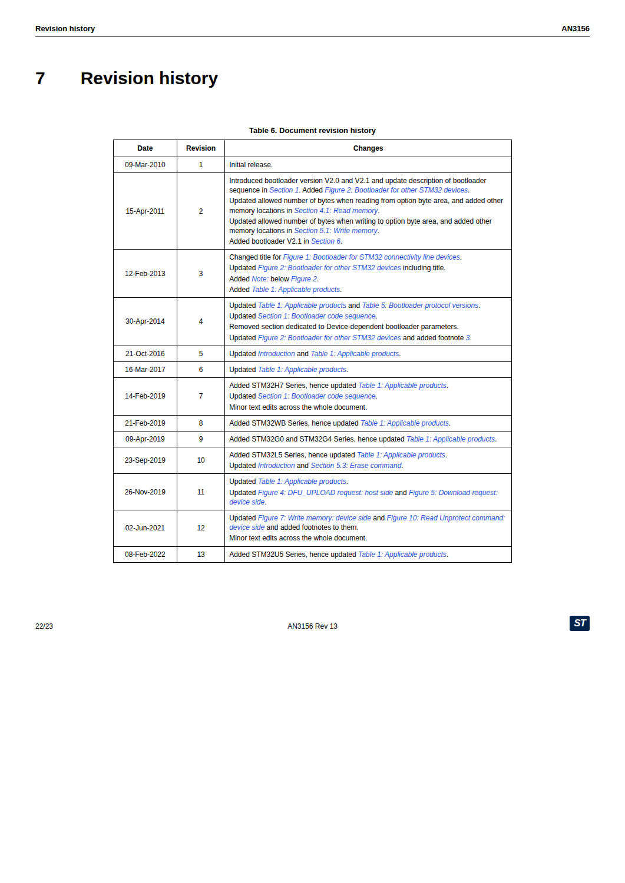Revision history AN3156
7 Revision history
Table 6. Document revision history
| Date | Revision | Changes |
| --- | --- | --- |
| 09-Mar-2010 | 1 | Initial release. |
| 15-Apr-2011 | 2 | Introduced bootloader version V2.0 and V2.1 and update description of bootloader sequence in Section 1 . Added Figure 2: Bootloader for other STM32 devices . Updated allowed number of bytes when reading from option byte area, and added other memory locations in Section 4.1: Read memory . Updated allowed number of bytes when writing to option byte area, and added other memory locations in Section 5.1: Write memory . Added bootloader V2.1 in Section 6 . |
| 12-Feb-2013 | 3 | Changed title for Figure 1: Bootloader for STM32 connectivity line devices . Updated Figure 2: Bootloader for other STM32 devices including title. Added Note: below Figure 2 . Added Table 1: Applicable products . |
| 30-Apr-2014 | 4 | Updated Table 1: Applicable products and Table 5: Bootloader protocol versions . Updated Section 1: Bootloader code sequence . Removed section dedicated to Device-dependent bootloader parameters. Updated Figure 2: Bootloader for other STM32 devices and added footnote 3 . |
| 21-Oct-2016 | 5 | Updated Introduction and Table 1: Applicable products . |
| 16-Mar-2017 | 6 | Updated Table 1: Applicable products . |
| 14-Feb-2019 | 7 | Added STM32H7 Series, hence updated Table 1: Applicable products . Updated Section 1: Bootloader code sequence . Minor text edits across the whole document. |
| 21-Feb-2019 | 8 | Added STM32WB Series, hence updated Table 1: Applicable products . |
| 09-Apr-2019 | 9 | Added STM32G0 and STM32G4 Series, hence updated Table 1: Applicable products . |
| 23-Sep-2019 | 10 | Added STM32L5 Series, hence updated Table 1: Applicable products . Updated Introduction and Section 5.3: Erase command . |
| 26-Nov-2019 | 11 | Updated Table 1: Applicable products . Updated Figure 4: DFU_UPLOAD request: host side and Figure 5: Download request: device side . |
| 02-Jun-2021 | 12 | Updated Figure 7: Write memory: device side and Figure 10: Read Unprotect command: device side and added footnotes to them. Minor text edits across the whole document. |
| 08-Feb-2022 | 13 | Added STM32U5 Series, hence updated Table 1: Applicable products . |
22/23
AN3156 Rev 13
ST